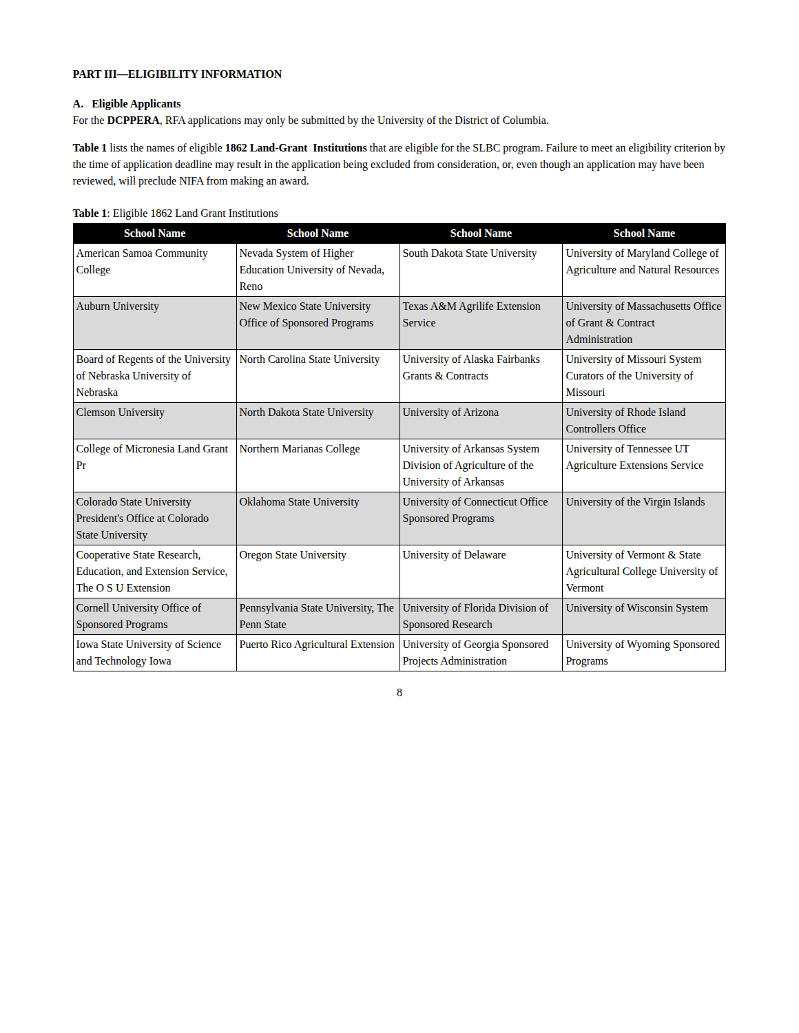PART III—ELIGIBILITY INFORMATION
A. Eligible Applicants
For the DCPPERA, RFA applications may only be submitted by the University of the District of Columbia.
Table 1 lists the names of eligible 1862 Land-Grant Institutions that are eligible for the SLBC program. Failure to meet an eligibility criterion by the time of application deadline may result in the application being excluded from consideration, or, even though an application may have been reviewed, will preclude NIFA from making an award.
Table 1: Eligible 1862 Land Grant Institutions
| School Name | School Name | School Name | School Name |
| --- | --- | --- | --- |
| American Samoa Community College | Nevada System of Higher Education University of Nevada, Reno | South Dakota State University | University of Maryland College of Agriculture and Natural Resources |
| Auburn University | New Mexico State University Office of Sponsored Programs | Texas A&M Agrilife Extension Service | University of Massachusetts Office of Grant & Contract Administration |
| Board of Regents of the University of Nebraska University of Nebraska | North Carolina State University | University of Alaska Fairbanks Grants & Contracts | University of Missouri System Curators of the University of Missouri |
| Clemson University | North Dakota State University | University of Arizona | University of Rhode Island Controllers Office |
| College of Micronesia Land Grant Pr | Northern Marianas College | University of Arkansas System Division of Agriculture of the University of Arkansas | University of Tennessee UT Agriculture Extensions Service |
| Colorado State University President's Office at Colorado State University | Oklahoma State University | University of Connecticut Office Sponsored Programs | University of the Virgin Islands |
| Cooperative State Research, Education, and Extension Service, The O S U Extension | Oregon State University | University of Delaware | University of Vermont & State Agricultural College University of Vermont |
| Cornell University Office of Sponsored Programs | Pennsylvania State University, The Penn State | University of Florida Division of Sponsored Research | University of Wisconsin System |
| Iowa State University of Science and Technology Iowa | Puerto Rico Agricultural Extension | University of Georgia Sponsored Projects Administration | University of Wyoming Sponsored Programs |
8